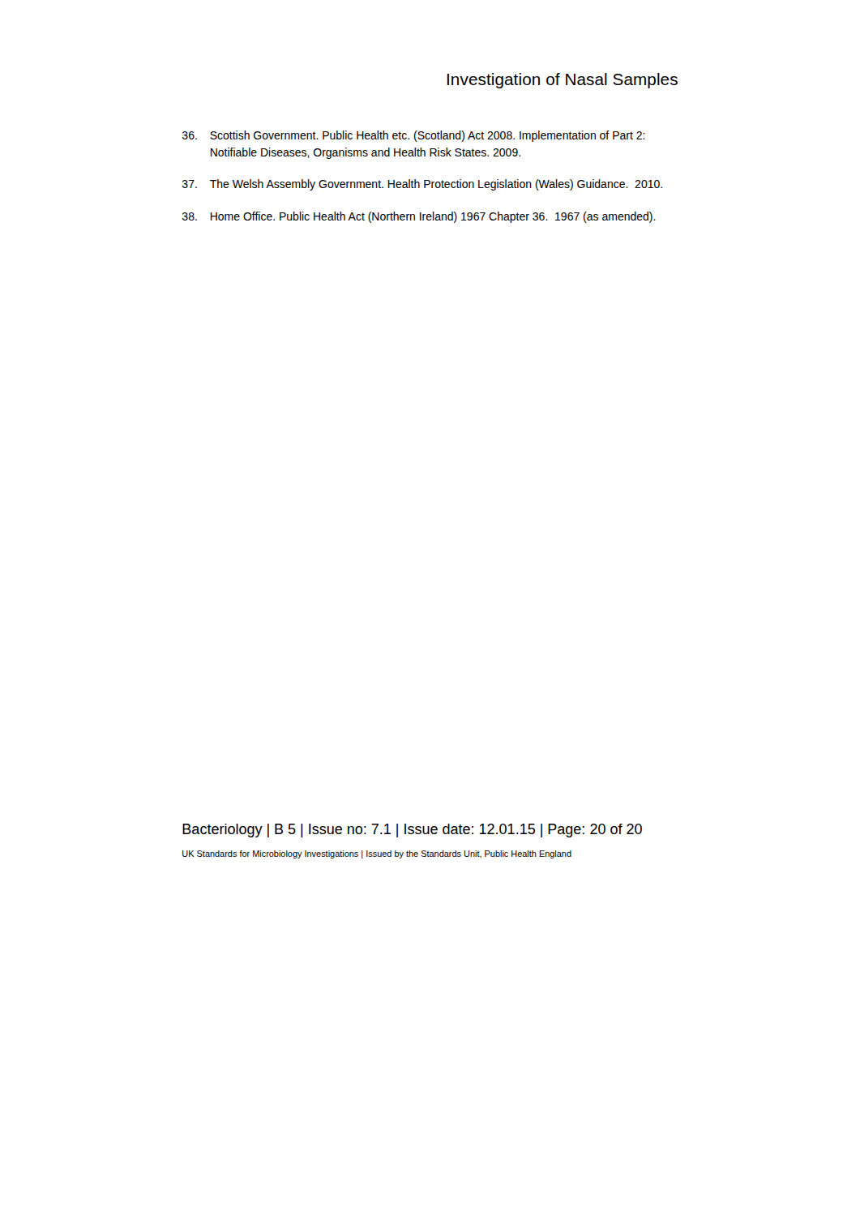Investigation of Nasal Samples
36. Scottish Government. Public Health etc. (Scotland) Act 2008. Implementation of Part 2: Notifiable Diseases, Organisms and Health Risk States. 2009.
37. The Welsh Assembly Government. Health Protection Legislation (Wales) Guidance. 2010.
38. Home Office. Public Health Act (Northern Ireland) 1967 Chapter 36. 1967 (as amended).
Bacteriology | B 5 | Issue no: 7.1 | Issue date: 12.01.15 | Page: 20 of 20
UK Standards for Microbiology Investigations | Issued by the Standards Unit, Public Health England